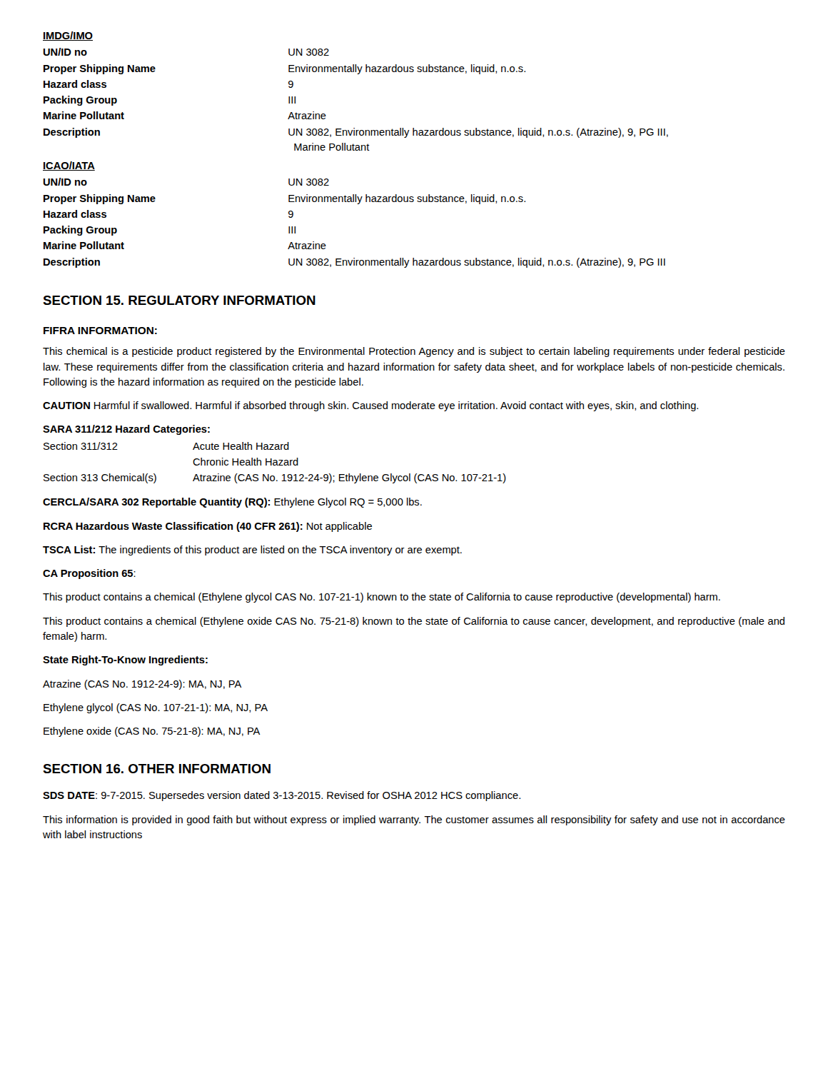IMDG/IMO
| UN/ID no | UN 3082 |
| Proper Shipping Name | Environmentally hazardous substance, liquid, n.o.s. |
| Hazard class | 9 |
| Packing Group | III |
| Marine Pollutant | Atrazine |
| Description | UN 3082, Environmentally hazardous substance, liquid, n.o.s. (Atrazine), 9, PG III, Marine Pollutant |
ICAO/IATA
| UN/ID no | UN 3082 |
| Proper Shipping Name | Environmentally hazardous substance, liquid, n.o.s. |
| Hazard class | 9 |
| Packing Group | III |
| Marine Pollutant | Atrazine |
| Description | UN 3082, Environmentally hazardous substance, liquid, n.o.s. (Atrazine), 9, PG III |
SECTION 15. REGULATORY INFORMATION
FIFRA INFORMATION:
This chemical is a pesticide product registered by the Environmental Protection Agency and is subject to certain labeling requirements under federal pesticide law. These requirements differ from the classification criteria and hazard information for safety data sheet, and for workplace labels of non-pesticide chemicals. Following is the hazard information as required on the pesticide label.
CAUTION Harmful if swallowed. Harmful if absorbed through skin. Caused moderate eye irritation. Avoid contact with eyes, skin, and clothing.
SARA 311/212 Hazard Categories:
| Section 311/312 | Acute Health Hazard |
| | Chronic Health Hazard |
| Section 313 Chemical(s) | Atrazine (CAS No. 1912-24-9); Ethylene Glycol (CAS No. 107-21-1) |
CERCLA/SARA 302 Reportable Quantity (RQ): Ethylene Glycol RQ = 5,000 lbs.
RCRA Hazardous Waste Classification (40 CFR 261): Not applicable
TSCA List: The ingredients of this product are listed on the TSCA inventory or are exempt.
CA Proposition 65:
This product contains a chemical (Ethylene glycol CAS No. 107-21-1) known to the state of California to cause reproductive (developmental) harm.
This product contains a chemical (Ethylene oxide CAS No. 75-21-8) known to the state of California to cause cancer, development, and reproductive (male and female) harm.
State Right-To-Know Ingredients:
Atrazine (CAS No. 1912-24-9): MA, NJ, PA
Ethylene glycol (CAS No. 107-21-1): MA, NJ, PA
Ethylene oxide (CAS No. 75-21-8): MA, NJ, PA
SECTION 16. OTHER INFORMATION
SDS DATE: 9-7-2015. Supersedes version dated 3-13-2015. Revised for OSHA 2012 HCS compliance.
This information is provided in good faith but without express or implied warranty. The customer assumes all responsibility for safety and use not in accordance with label instructions